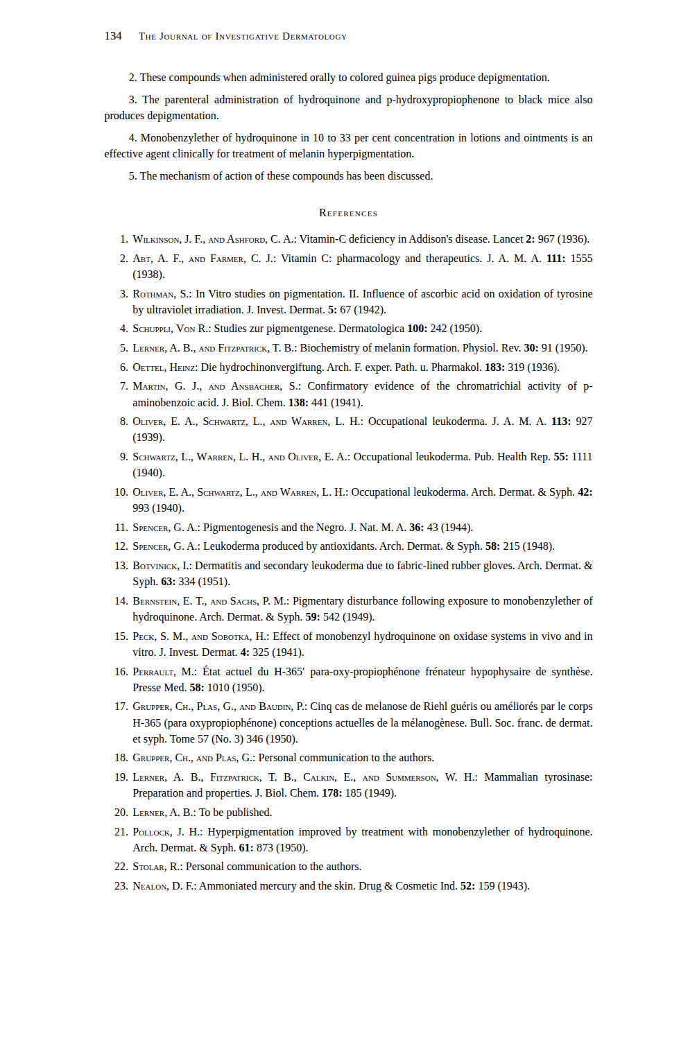134 The Journal of Investigative Dermatology
2. These compounds when administered orally to colored guinea pigs produce depigmentation.
3. The parenteral administration of hydroquinone and p-hydroxypropiophenone to black mice also produces depigmentation.
4. Monobenzylether of hydroquinone in 10 to 33 per cent concentration in lotions and ointments is an effective agent clinically for treatment of melanin hyperpigmentation.
5. The mechanism of action of these compounds has been discussed.
References
Wilkinson, J. F., and Ashford, C. A.: Vitamin-C deficiency in Addison's disease. Lancet 2: 967 (1936).
Abt, A. F., and Farmer, C. J.: Vitamin C: pharmacology and therapeutics. J. A. M. A. 111: 1555 (1938).
Rothman, S.: In Vitro studies on pigmentation. II. Influence of ascorbic acid on oxidation of tyrosine by ultraviolet irradiation. J. Invest. Dermat. 5: 67 (1942).
Schuppli, Von R.: Studies zur pigmentgenese. Dermatologica 100: 242 (1950).
Lerner, A. B., and Fitzpatrick, T. B.: Biochemistry of melanin formation. Physiol. Rev. 30: 91 (1950).
Oettel, Heinz: Die hydrochinonvergiftung. Arch. F. exper. Path. u. Pharmakol. 183: 319 (1936).
Martin, G. J., and Ansbacher, S.: Confirmatory evidence of the chromatrichial activity of p-aminobenzoic acid. J. Biol. Chem. 138: 441 (1941).
Oliver, E. A., Schwartz, L., and Warren, L. H.: Occupational leukoderma. J. A. M. A. 113: 927 (1939).
Schwartz, L., Warren, L. H., and Oliver, E. A.: Occupational leukoderma. Pub. Health Rep. 55: 1111 (1940).
Oliver, E. A., Schwartz, L., and Warren, L. H.: Occupational leukoderma. Arch. Dermat. & Syph. 42: 993 (1940).
Spencer, G. A.: Pigmentogenesis and the Negro. J. Nat. M. A. 36: 43 (1944).
Spencer, G. A.: Leukoderma produced by antioxidants. Arch. Dermat. & Syph. 58: 215 (1948).
Botvinick, I.: Dermatitis and secondary leukoderma due to fabric-lined rubber gloves. Arch. Dermat. & Syph. 63: 334 (1951).
Bernstein, E. T., and Sachs, P. M.: Pigmentary disturbance following exposure to monobenzylether of hydroquinone. Arch. Dermat. & Syph. 59: 542 (1949).
Peck, S. M., and Sobotka, H.: Effect of monobenzyl hydroquinone on oxidase systems in vivo and in vitro. J. Invest. Dermat. 4: 325 (1941).
Perrault, M.: État actuel du H-365′ para-oxy-propiophénone frénateur hypophysaire de synthèse. Presse Med. 58: 1010 (1950).
Grupper, Ch., Plas, G., and Baudin, P.: Cinq cas de melanose de Riehl guéris ou améliorés par le corps H-365 (para oxypropiophénone) conceptions actuelles de la mélanogènese. Bull. Soc. franc. de dermat. et syph. Tome 57 (No. 3) 346 (1950).
Grupper, Ch., and Plas, G.: Personal communication to the authors.
Lerner, A. B., Fitzpatrick, T. B., Calkin, E., and Summerson, W. H.: Mammalian tyrosinase: Preparation and properties. J. Biol. Chem. 178: 185 (1949).
Lerner, A. B.: To be published.
Pollock, J. H.: Hyperpigmentation improved by treatment with monobenzylether of hydroquinone. Arch. Dermat. & Syph. 61: 873 (1950).
Stolar, R.: Personal communication to the authors.
Nealon, D. F.: Ammoniated mercury and the skin. Drug & Cosmetic Ind. 52: 159 (1943).